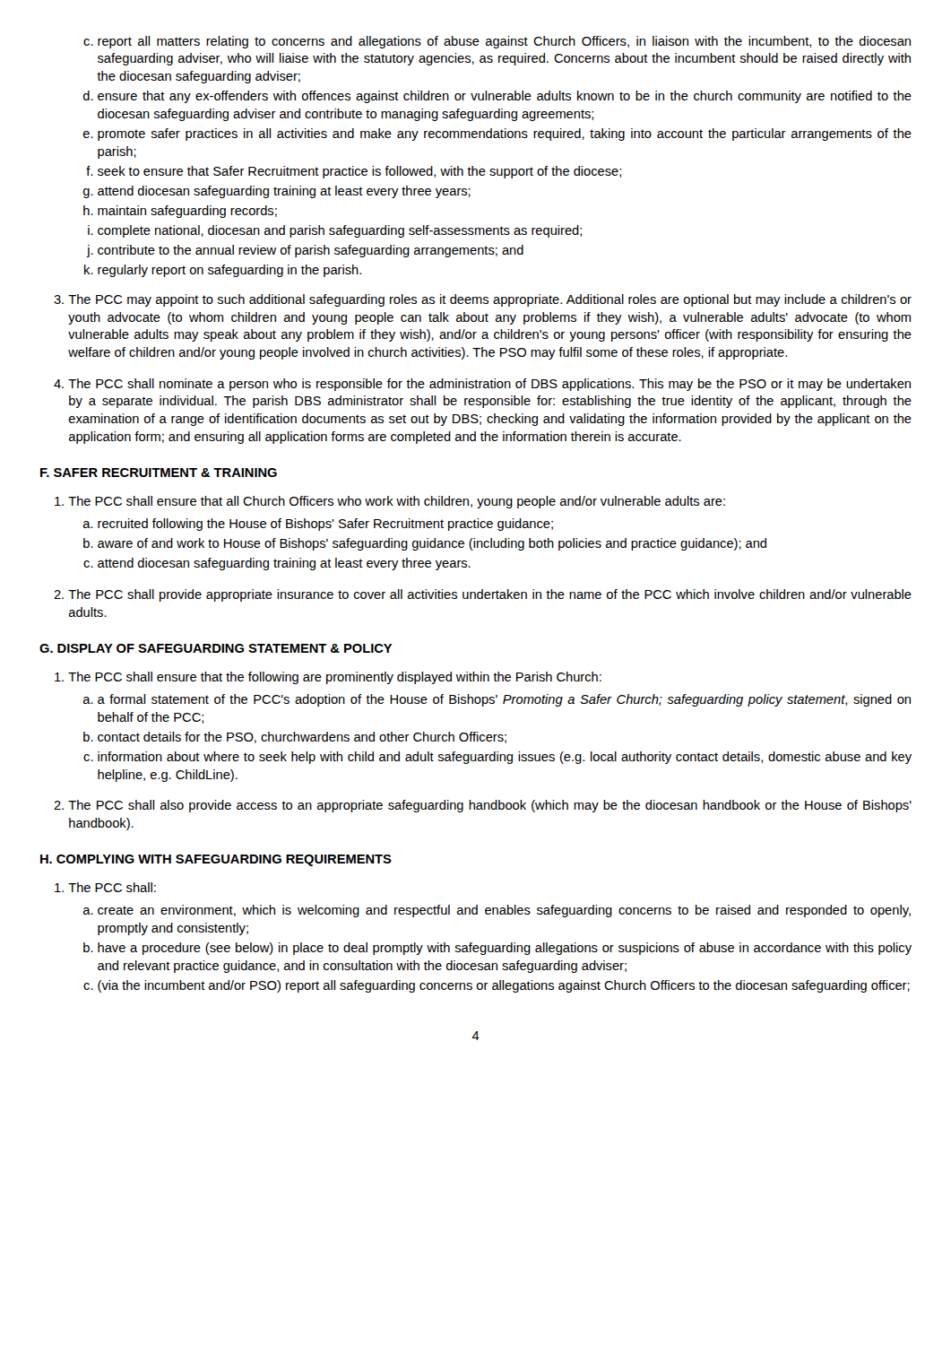report all matters relating to concerns and allegations of abuse against Church Officers, in liaison with the incumbent, to the diocesan safeguarding adviser, who will liaise with the statutory agencies, as required. Concerns about the incumbent should be raised directly with the diocesan safeguarding adviser;
ensure that any ex-offenders with offences against children or vulnerable adults known to be in the church community are notified to the diocesan safeguarding adviser and contribute to managing safeguarding agreements;
promote safer practices in all activities and make any recommendations required, taking into account the particular arrangements of the parish;
seek to ensure that Safer Recruitment practice is followed, with the support of the diocese;
attend diocesan safeguarding training at least every three years;
maintain safeguarding records;
complete national, diocesan and parish safeguarding self-assessments as required;
contribute to the annual review of parish safeguarding arrangements; and
regularly report on safeguarding in the parish.
The PCC may appoint to such additional safeguarding roles as it deems appropriate. Additional roles are optional but may include a children's or youth advocate (to whom children and young people can talk about any problems if they wish), a vulnerable adults' advocate (to whom vulnerable adults may speak about any problem if they wish), and/or a children's or young persons' officer (with responsibility for ensuring the welfare of children and/or young people involved in church activities). The PSO may fulfil some of these roles, if appropriate.
The PCC shall nominate a person who is responsible for the administration of DBS applications. This may be the PSO or it may be undertaken by a separate individual. The parish DBS administrator shall be responsible for: establishing the true identity of the applicant, through the examination of a range of identification documents as set out by DBS; checking and validating the information provided by the applicant on the application form; and ensuring all application forms are completed and the information therein is accurate.
F. SAFER RECRUITMENT & TRAINING
The PCC shall ensure that all Church Officers who work with children, young people and/or vulnerable adults are:
recruited following the House of Bishops' Safer Recruitment practice guidance;
aware of and work to House of Bishops' safeguarding guidance (including both policies and practice guidance); and
attend diocesan safeguarding training at least every three years.
The PCC shall provide appropriate insurance to cover all activities undertaken in the name of the PCC which involve children and/or vulnerable adults.
G. DISPLAY OF SAFEGUARDING STATEMENT & POLICY
The PCC shall ensure that the following are prominently displayed within the Parish Church:
a formal statement of the PCC's adoption of the House of Bishops' Promoting a Safer Church; safeguarding policy statement, signed on behalf of the PCC;
contact details for the PSO, churchwardens and other Church Officers;
information about where to seek help with child and adult safeguarding issues (e.g. local authority contact details, domestic abuse and key helpline, e.g. ChildLine).
The PCC shall also provide access to an appropriate safeguarding handbook (which may be the diocesan handbook or the House of Bishops' handbook).
H. COMPLYING WITH SAFEGUARDING REQUIREMENTS
The PCC shall:
create an environment, which is welcoming and respectful and enables safeguarding concerns to be raised and responded to openly, promptly and consistently;
have a procedure (see below) in place to deal promptly with safeguarding allegations or suspicions of abuse in accordance with this policy and relevant practice guidance, and in consultation with the diocesan safeguarding adviser;
(via the incumbent and/or PSO) report all safeguarding concerns or allegations against Church Officers to the diocesan safeguarding officer;
4